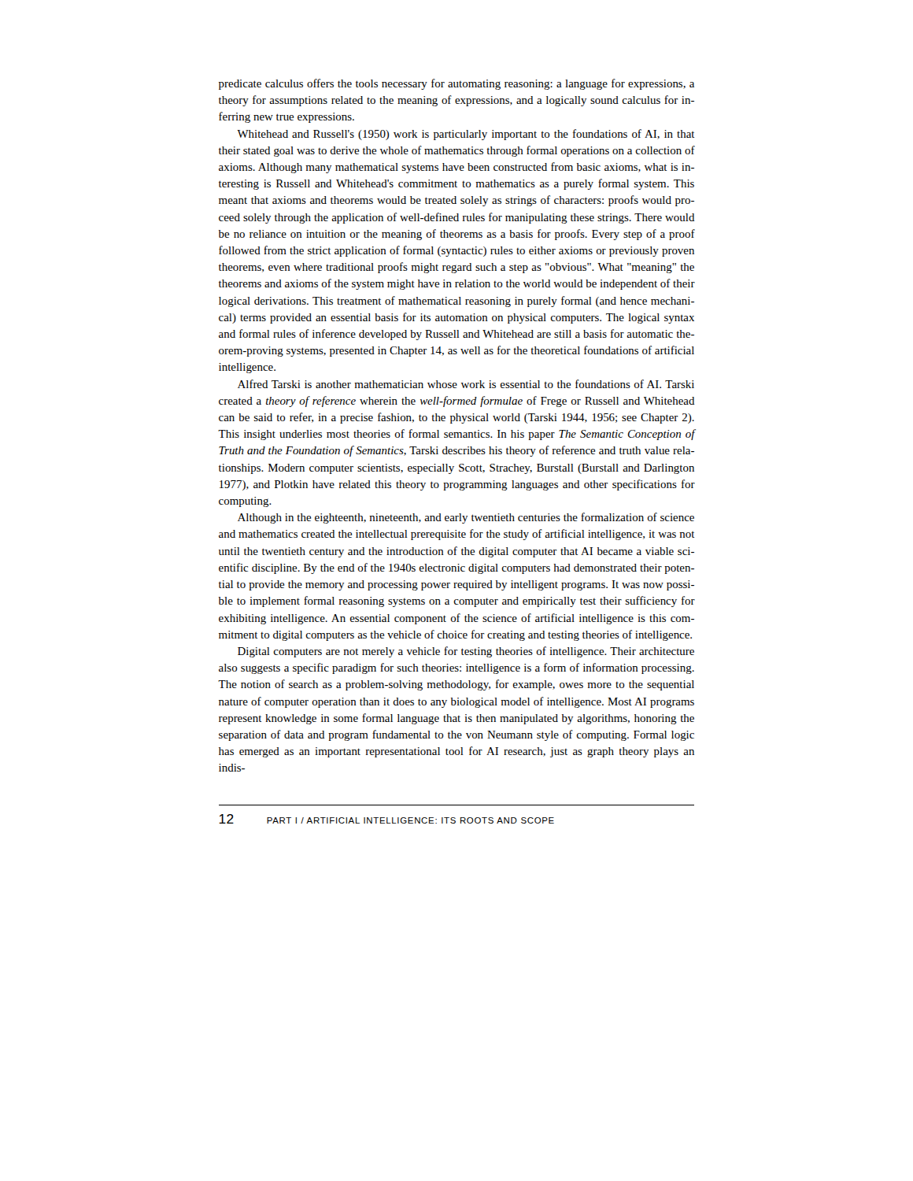predicate calculus offers the tools necessary for automating reasoning: a language for expressions, a theory for assumptions related to the meaning of expressions, and a logically sound calculus for inferring new true expressions.
Whitehead and Russell's (1950) work is particularly important to the foundations of AI, in that their stated goal was to derive the whole of mathematics through formal operations on a collection of axioms. Although many mathematical systems have been constructed from basic axioms, what is interesting is Russell and Whitehead's commitment to mathematics as a purely formal system. This meant that axioms and theorems would be treated solely as strings of characters: proofs would proceed solely through the application of well-defined rules for manipulating these strings. There would be no reliance on intuition or the meaning of theorems as a basis for proofs. Every step of a proof followed from the strict application of formal (syntactic) rules to either axioms or previously proven theorems, even where traditional proofs might regard such a step as "obvious". What "meaning" the theorems and axioms of the system might have in relation to the world would be independent of their logical derivations. This treatment of mathematical reasoning in purely formal (and hence mechanical) terms provided an essential basis for its automation on physical computers. The logical syntax and formal rules of inference developed by Russell and Whitehead are still a basis for automatic theorem-proving systems, presented in Chapter 14, as well as for the theoretical foundations of artificial intelligence.
Alfred Tarski is another mathematician whose work is essential to the foundations of AI. Tarski created a theory of reference wherein the well-formed formulae of Frege or Russell and Whitehead can be said to refer, in a precise fashion, to the physical world (Tarski 1944, 1956; see Chapter 2). This insight underlies most theories of formal semantics. In his paper The Semantic Conception of Truth and the Foundation of Semantics, Tarski describes his theory of reference and truth value relationships. Modern computer scientists, especially Scott, Strachey, Burstall (Burstall and Darlington 1977), and Plotkin have related this theory to programming languages and other specifications for computing.
Although in the eighteenth, nineteenth, and early twentieth centuries the formalization of science and mathematics created the intellectual prerequisite for the study of artificial intelligence, it was not until the twentieth century and the introduction of the digital computer that AI became a viable scientific discipline. By the end of the 1940s electronic digital computers had demonstrated their potential to provide the memory and processing power required by intelligent programs. It was now possible to implement formal reasoning systems on a computer and empirically test their sufficiency for exhibiting intelligence. An essential component of the science of artificial intelligence is this commitment to digital computers as the vehicle of choice for creating and testing theories of intelligence.
Digital computers are not merely a vehicle for testing theories of intelligence. Their architecture also suggests a specific paradigm for such theories: intelligence is a form of information processing. The notion of search as a problem-solving methodology, for example, owes more to the sequential nature of computer operation than it does to any biological model of intelligence. Most AI programs represent knowledge in some formal language that is then manipulated by algorithms, honoring the separation of data and program fundamental to the von Neumann style of computing. Formal logic has emerged as an important representational tool for AI research, just as graph theory plays an indis-
12 PART I / ARTIFICIAL INTELLIGENCE: ITS ROOTS AND SCOPE